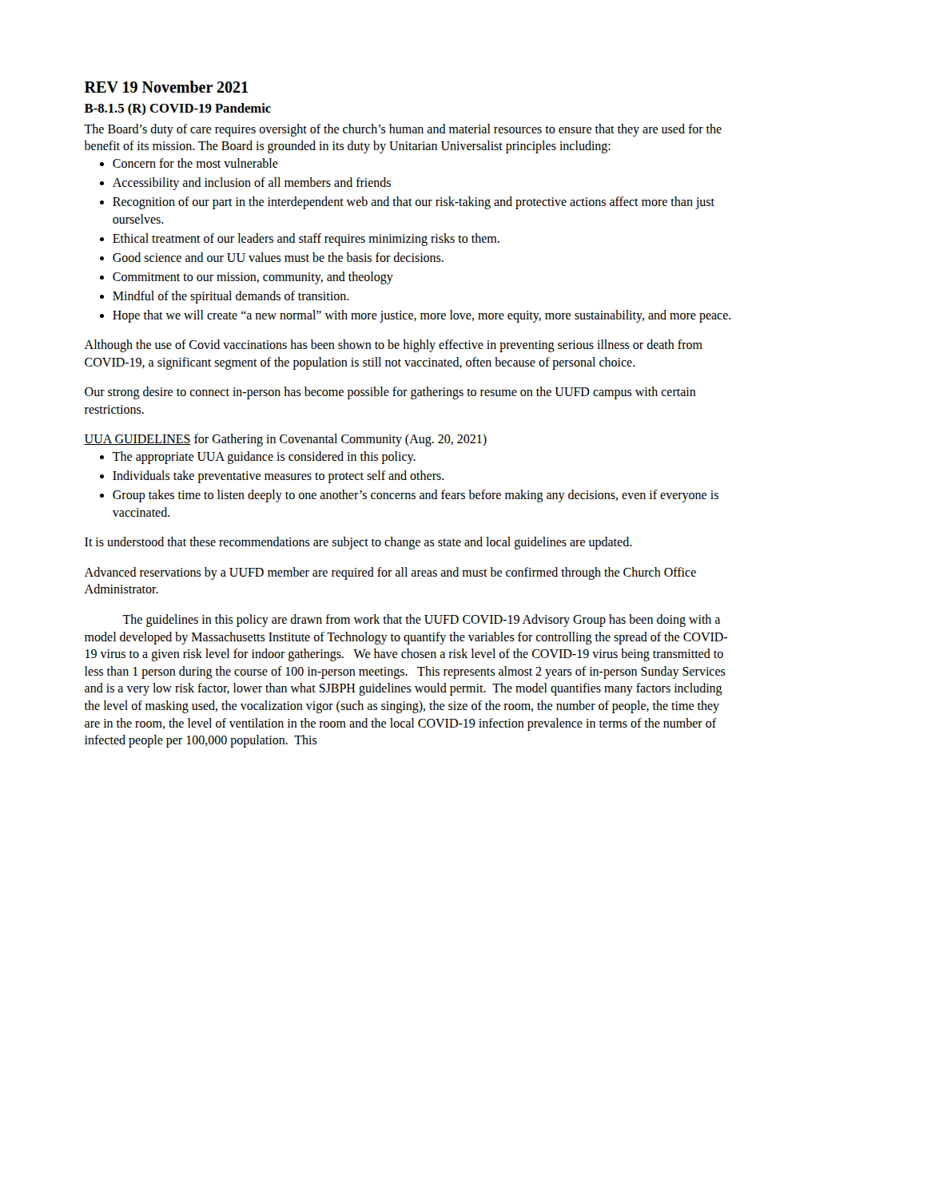REV 19 November 2021
B-8.1.5 (R) COVID-19 Pandemic
The Board’s duty of care requires oversight of the church’s human and material resources to ensure that they are used for the benefit of its mission. The Board is grounded in its duty by Unitarian Universalist principles including:
Concern for the most vulnerable
Accessibility and inclusion of all members and friends
Recognition of our part in the interdependent web and that our risk-taking and protective actions affect more than just ourselves.
Ethical treatment of our leaders and staff requires minimizing risks to them.
Good science and our UU values must be the basis for decisions.
Commitment to our mission, community, and theology
Mindful of the spiritual demands of transition.
Hope that we will create “a new normal” with more justice, more love, more equity, more sustainability, and more peace.
Although the use of Covid vaccinations has been shown to be highly effective in preventing serious illness or death from COVID-19, a significant segment of the population is still not vaccinated, often because of personal choice.
Our strong desire to connect in-person has become possible for gatherings to resume on the UUFD campus with certain restrictions.
UUA GUIDELINES for Gathering in Covenantal Community (Aug. 20, 2021)
The appropriate UUA guidance is considered in this policy.
Individuals take preventative measures to protect self and others.
Group takes time to listen deeply to one another’s concerns and fears before making any decisions, even if everyone is vaccinated.
It is understood that these recommendations are subject to change as state and local guidelines are updated.
Advanced reservations by a UUFD member are required for all areas and must be confirmed through the Church Office Administrator.
The guidelines in this policy are drawn from work that the UUFD COVID-19 Advisory Group has been doing with a model developed by Massachusetts Institute of Technology to quantify the variables for controlling the spread of the COVID-19 virus to a given risk level for indoor gatherings. We have chosen a risk level of the COVID-19 virus being transmitted to less than 1 person during the course of 100 in-person meetings. This represents almost 2 years of in-person Sunday Services and is a very low risk factor, lower than what SJBPH guidelines would permit. The model quantifies many factors including the level of masking used, the vocalization vigor (such as singing), the size of the room, the number of people, the time they are in the room, the level of ventilation in the room and the local COVID-19 infection prevalence in terms of the number of infected people per 100,000 population. This